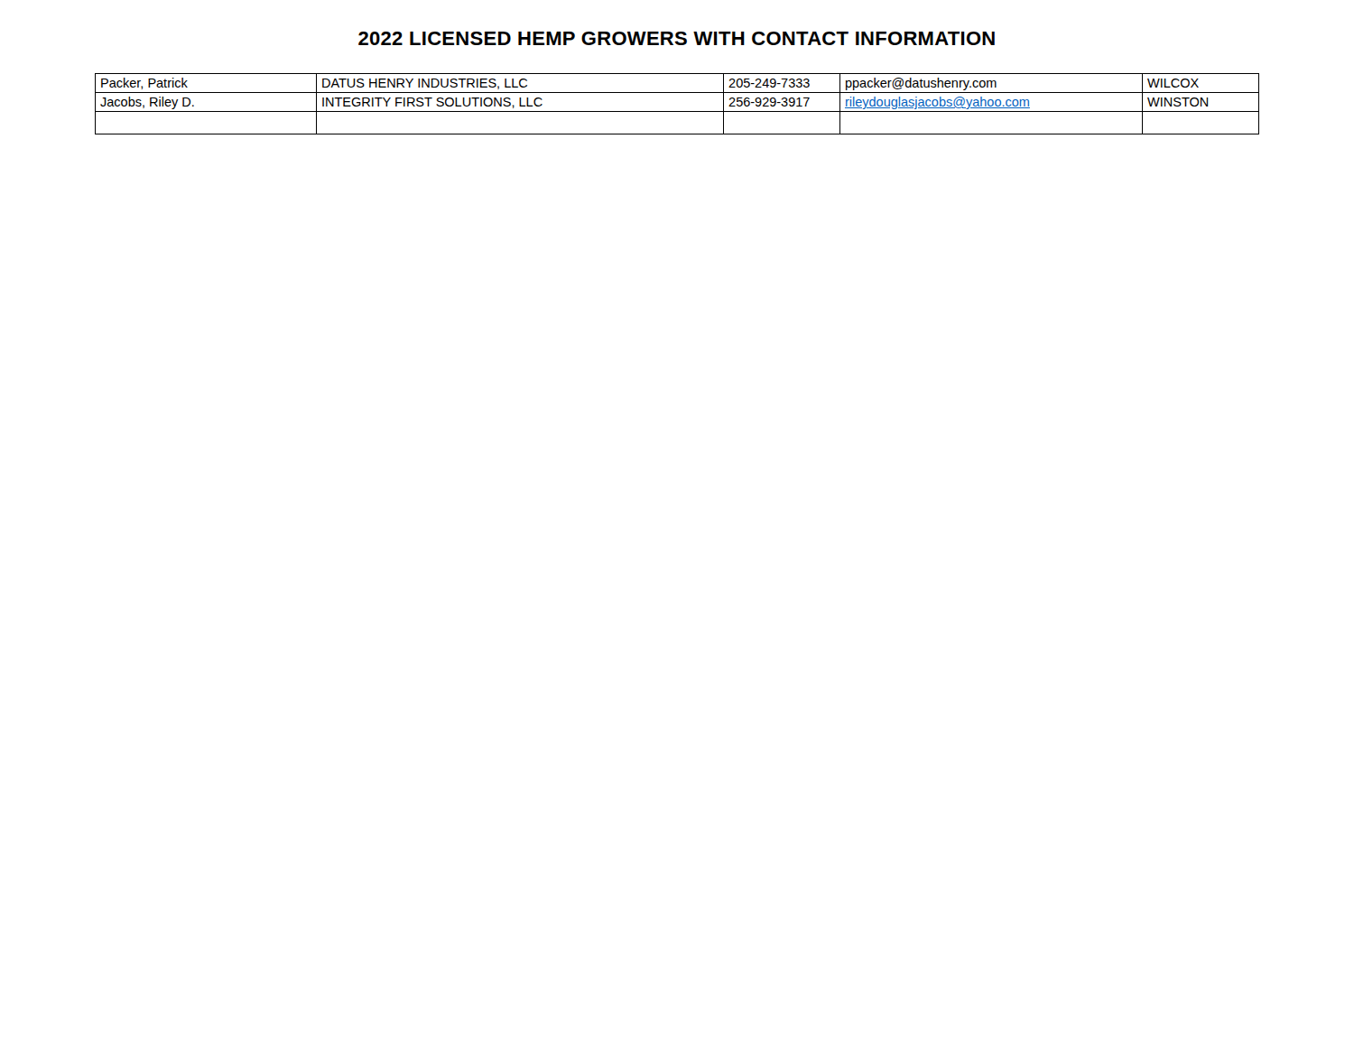2022 LICENSED HEMP GROWERS WITH CONTACT INFORMATION
| Packer, Patrick | DATUS HENRY INDUSTRIES, LLC | 205-249-7333 | ppacker@datushenry.com | WILCOX |
| Jacobs, Riley D. | INTEGRITY FIRST SOLUTIONS, LLC | 256-929-3917 | rileydouglasjacobs@yahoo.com | WINSTON |